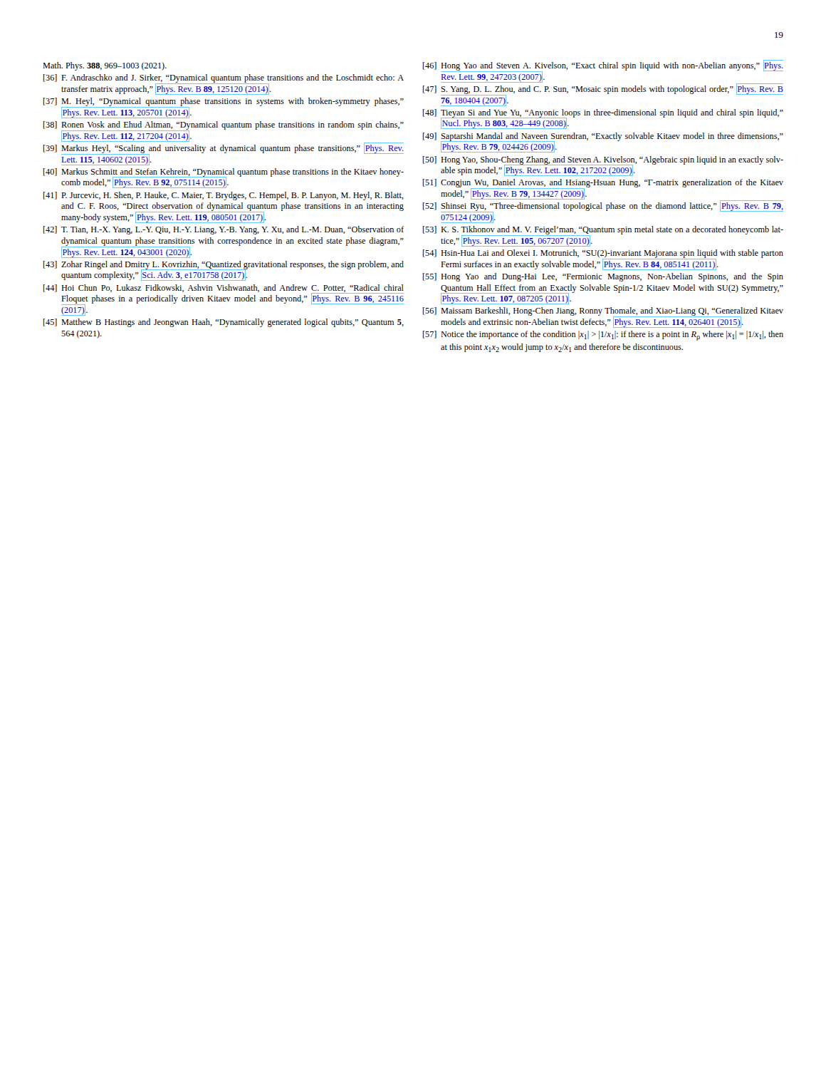19
Math. Phys. 388, 969–1003 (2021).
[36] F. Andraschko and J. Sirker, “Dynamical quantum phase transitions and the Loschmidt echo: A transfer matrix approach,” Phys. Rev. B 89, 125120 (2014).
[37] M. Heyl, “Dynamical quantum phase transitions in systems with broken-symmetry phases,” Phys. Rev. Lett. 113, 205701 (2014).
[38] Ronen Vosk and Ehud Altman, “Dynamical quantum phase transitions in random spin chains,” Phys. Rev. Lett. 112, 217204 (2014).
[39] Markus Heyl, “Scaling and universality at dynamical quantum phase transitions,” Phys. Rev. Lett. 115, 140602 (2015).
[40] Markus Schmitt and Stefan Kehrein, “Dynamical quantum phase transitions in the Kitaev honeycomb model,” Phys. Rev. B 92, 075114 (2015).
[41] P. Jurcevic, H. Shen, P. Hauke, C. Maier, T. Brydges, C. Hempel, B. P. Lanyon, M. Heyl, R. Blatt, and C. F. Roos, “Direct observation of dynamical quantum phase transitions in an interacting many-body system,” Phys. Rev. Lett. 119, 080501 (2017).
[42] T. Tian, H.-X. Yang, L.-Y. Qiu, H.-Y. Liang, Y.-B. Yang, Y. Xu, and L.-M. Duan, “Observation of dynamical quantum phase transitions with correspondence in an excited state phase diagram,” Phys. Rev. Lett. 124, 043001 (2020).
[43] Zohar Ringel and Dmitry L. Kovrizhin, “Quantized gravitational responses, the sign problem, and quantum complexity,” Sci. Adv. 3, e1701758 (2017).
[44] Hoi Chun Po, Lukasz Fidkowski, Ashvin Vishwanath, and Andrew C. Potter, “Radical chiral Floquet phases in a periodically driven Kitaev model and beyond,” Phys. Rev. B 96, 245116 (2017).
[45] Matthew B Hastings and Jeongwan Haah, “Dynamically generated logical qubits,” Quantum 5, 564 (2021).
[46] Hong Yao and Steven A. Kivelson, “Exact chiral spin liquid with non-Abelian anyons,” Phys. Rev. Lett. 99, 247203 (2007).
[47] S. Yang, D. L. Zhou, and C. P. Sun, “Mosaic spin models with topological order,” Phys. Rev. B 76, 180404 (2007).
[48] Tieyan Si and Yue Yu, “Anyonic loops in three-dimensional spin liquid and chiral spin liquid,” Nucl. Phys. B 803, 428–449 (2008).
[49] Saptarshi Mandal and Naveen Surendran, “Exactly solvable Kitaev model in three dimensions,” Phys. Rev. B 79, 024426 (2009).
[50] Hong Yao, Shou-Cheng Zhang, and Steven A. Kivelson, “Algebraic spin liquid in an exactly solvable spin model,” Phys. Rev. Lett. 102, 217202 (2009).
[51] Congjun Wu, Daniel Arovas, and Hsiang-Hsuan Hung, “Γ-matrix generalization of the Kitaev model,” Phys. Rev. B 79, 134427 (2009).
[52] Shinsei Ryu, “Three-dimensional topological phase on the diamond lattice,” Phys. Rev. B 79, 075124 (2009).
[53] K. S. Tikhonov and M. V. Feigel’man, “Quantum spin metal state on a decorated honeycomb lattice,” Phys. Rev. Lett. 105, 067207 (2010).
[54] Hsin-Hua Lai and Olexei I. Motrunich, “SU(2)-invariant Majorana spin liquid with stable parton Fermi surfaces in an exactly solvable model,” Phys. Rev. B 84, 085141 (2011).
[55] Hong Yao and Dung-Hai Lee, “Fermionic Magnons, Non-Abelian Spinons, and the Spin Quantum Hall Effect from an Exactly Solvable Spin-1/2 Kitaev Model with SU(2) Symmetry,” Phys. Rev. Lett. 107, 087205 (2011).
[56] Maissam Barkeshli, Hong-Chen Jiang, Ronny Thomale, and Xiao-Liang Qi, “Generalized Kitaev models and extrinsic non-Abelian twist defects,” Phys. Rev. Lett. 114, 026401 (2015).
[57] Notice the importance of the condition |x1| > |1/x1|: if there is a point in Rρ where |x1| = |1/x1|, then at this point x1x2 would jump to x2/x1 and therefore be discontinuous.